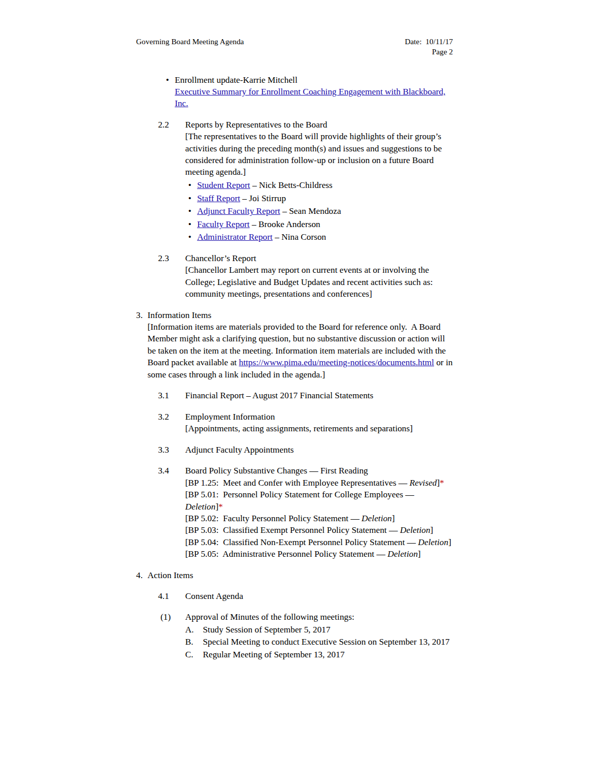Governing Board Meeting Agenda
Date: 10/11/17
Page 2
Enrollment update-Karrie Mitchell
Executive Summary for Enrollment Coaching Engagement with Blackboard, Inc.
2.2
Reports by Representatives to the Board
[The representatives to the Board will provide highlights of their group’s activities during the preceding month(s) and issues and suggestions to be considered for administration follow-up or inclusion on a future Board meeting agenda.]
Student Report – Nick Betts-Childress
Staff Report – Joi Stirrup
Adjunct Faculty Report – Sean Mendoza
Faculty Report – Brooke Anderson
Administrator Report – Nina Corson
2.3
Chancellor’s Report
[Chancellor Lambert may report on current events at or involving the College; Legislative and Budget Updates and recent activities such as: community meetings, presentations and conferences]
3.
Information Items
[Information items are materials provided to the Board for reference only. A Board Member might ask a clarifying question, but no substantive discussion or action will be taken on the item at the meeting. Information item materials are included with the Board packet available at https://www.pima.edu/meeting-notices/documents.html or in some cases through a link included in the agenda.]
3.1
Financial Report – August 2017 Financial Statements
3.2
Employment Information
[Appointments, acting assignments, retirements and separations]
3.3
Adjunct Faculty Appointments
3.4
Board Policy Substantive Changes — First Reading
[BP 1.25: Meet and Confer with Employee Representatives — Revised]*
[BP 5.01: Personnel Policy Statement for College Employees — Deletion]*
[BP 5.02: Faculty Personnel Policy Statement — Deletion]
[BP 5.03: Classified Exempt Personnel Policy Statement — Deletion]
[BP 5.04: Classified Non-Exempt Personnel Policy Statement — Deletion]
[BP 5.05: Administrative Personnel Policy Statement — Deletion]
4.
Action Items
4.1
Consent Agenda
(1)
Approval of Minutes of the following meetings:
A. Study Session of September 5, 2017
B. Special Meeting to conduct Executive Session on September 13, 2017
C. Regular Meeting of September 13, 2017